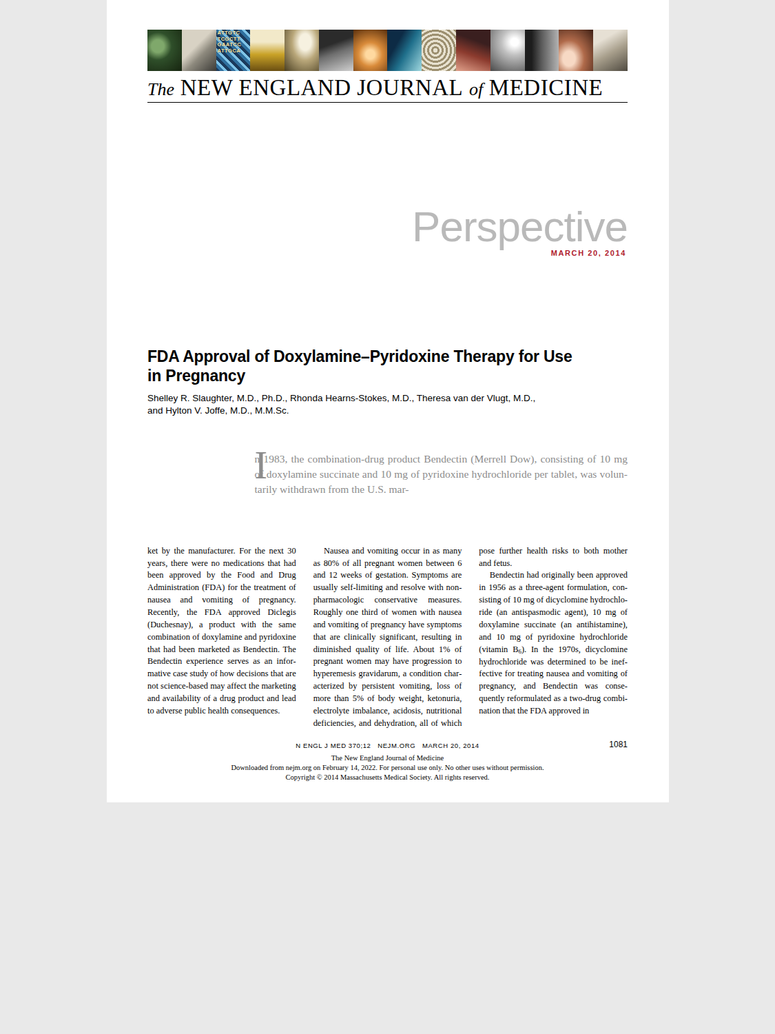ATTGTC
TCGCTT
GAATCC
ATTGCA
The NEW ENGLAND JOURNAL of MEDICINE
Perspective MARCH 20, 2014
FDA Approval of Doxylamine–Pyridoxine Therapy for Use
in Pregnancy
Shelley R. Slaughter, M.D., Ph.D., Rhonda Hearns-Stokes, M.D., Theresa van der Vlugt, M.D.,
and Hylton V. Joffe, M.D., M.M.Sc.
In 1983, the combination-drug product Bendectin (Merrell Dow), consisting of 10 mg of doxylamine succinate and 10 mg of pyridoxine hydrochloride per tablet, was voluntarily withdrawn from the U.S. mar-
ket by the manufacturer. For the next 30 years, there were no medications that had been approved by the Food and Drug Administration (FDA) for the treatment of nausea and vomiting of pregnancy. Recently, the FDA approved Diclegis (Duchesnay), a product with the same combination of doxylamine and pyridoxine that had been marketed as Bendectin. The Bendectin experience serves as an informative case study of how decisions that are not science-based may affect the marketing and availability of a drug product and lead to adverse public health consequences.
Nausea and vomiting occur in as many as 80% of all pregnant women between 6 and 12 weeks of gestation. Symptoms are usually self-limiting and resolve with nonpharmacologic conservative measures. Roughly one third of women with nausea and vomiting of pregnancy have symptoms that are clinically significant, resulting in diminished quality of life. About 1% of pregnant women may have progression to hyperemesis gravidarum, a condition characterized by persistent vomiting, loss of more than 5% of body weight, ketonuria, electrolyte imbalance, acidosis, nutritional deficiencies, and dehydration, all of which pose further health risks to both mother and fetus.
Bendectin had originally been approved in 1956 as a three-agent formulation, consisting of 10 mg of dicyclomine hydrochloride (an antispasmodic agent), 10 mg of doxylamine succinate (an antihistamine), and 10 mg of pyridoxine hydrochloride (vitamin B6). In the 1970s, dicyclomine hydrochloride was determined to be ineffective for treating nausea and vomiting of pregnancy, and Bendectin was consequently reformulated as a two-drug combination that the FDA approved in
N ENGL J MED 370;12 NEJM.ORG MARCH 20, 2014 1081
The New England Journal of Medicine
Downloaded from nejm.org on February 14, 2022. For personal use only. No other uses without permission.
Copyright © 2014 Massachusetts Medical Society. All rights reserved.